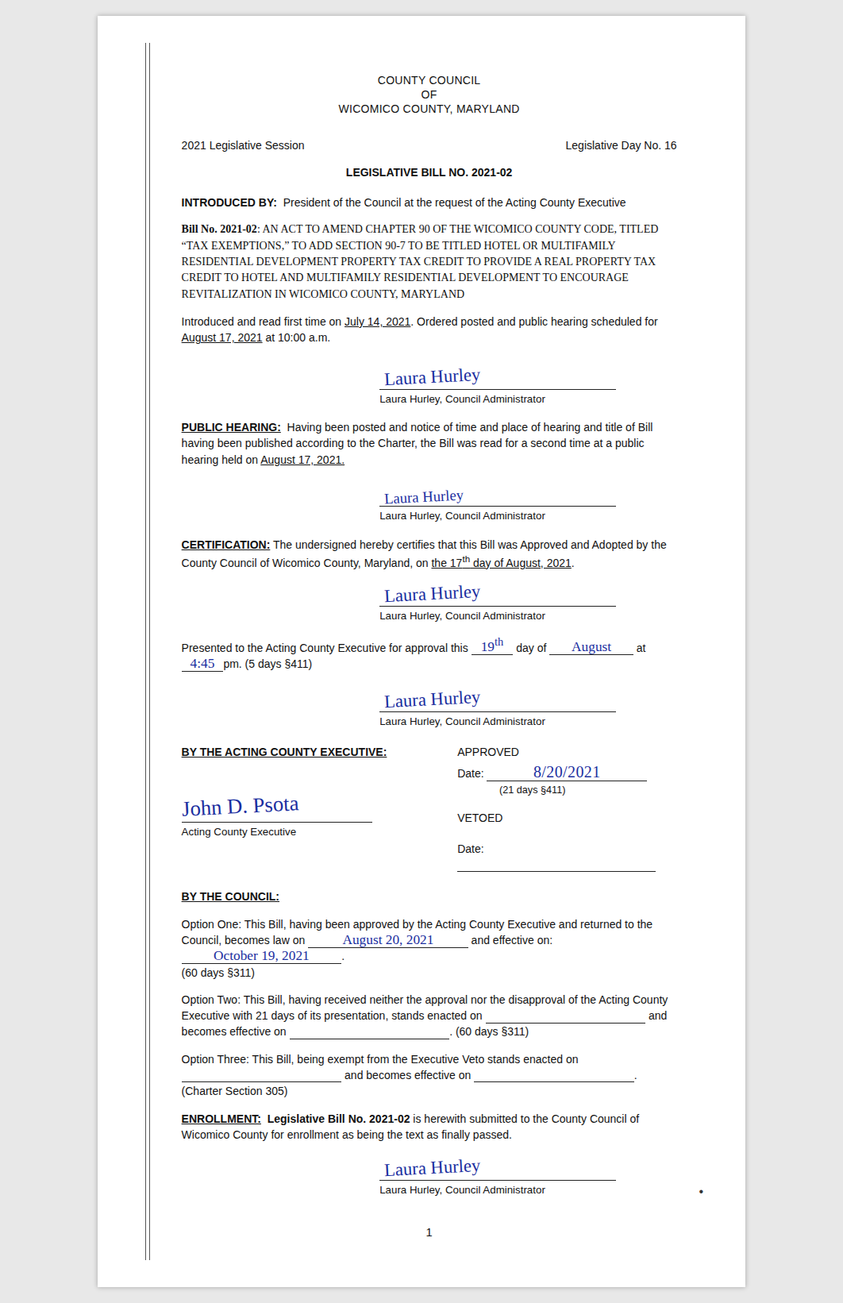COUNTY COUNCIL
OF
WICOMICO COUNTY, MARYLAND
2021 Legislative Session
Legislative Day No. 16
LEGISLATIVE BILL NO. 2021-02
INTRODUCED BY: President of the Council at the request of the Acting County Executive
Bill No. 2021-02: AN ACT TO AMEND CHAPTER 90 OF THE WICOMICO COUNTY CODE, TITLED “TAX EXEMPTIONS,” TO ADD SECTION 90-7 TO BE TITLED HOTEL OR MULTIFAMILY RESIDENTIAL DEVELOPMENT PROPERTY TAX CREDIT TO PROVIDE A REAL PROPERTY TAX CREDIT TO HOTEL AND MULTIFAMILY RESIDENTIAL DEVELOPMENT TO ENCOURAGE REVITALIZATION IN WICOMICO COUNTY, MARYLAND
Introduced and read first time on July 14, 2021. Ordered posted and public hearing scheduled for August 17, 2021 at 10:00 a.m.
Laura Hurley
Laura Hurley, Council Administrator
PUBLIC HEARING: Having been posted and notice of time and place of hearing and title of Bill having been published according to the Charter, the Bill was read for a second time at a public hearing held on August 17, 2021.
Laura Hurley
Laura Hurley, Council Administrator
CERTIFICATION: The undersigned hereby certifies that this Bill was Approved and Adopted by the County Council of Wicomico County, Maryland, on the 17th day of August, 2021.
Laura Hurley
Laura Hurley, Council Administrator
Presented to the Acting County Executive for approval this 19th day of August at 4:45pm. (5 days §411)
Laura Hurley
Laura Hurley, Council Administrator
BY THE ACTING COUNTY EXECUTIVE:
John D. Psota
Acting County Executive
APPROVED
Date: 8/20/2021
(21 days §411)
VETOED
Date:
BY THE COUNCIL:
Option One: This Bill, having been approved by the Acting County Executive and returned to the Council, becomes law on August 20, 2021 and effective on: October 19, 2021.
(60 days §311)
Option Two: This Bill, having received neither the approval nor the disapproval of the Acting County Executive with 21 days of its presentation, stands enacted on and becomes effective on . (60 days §311)
Option Three: This Bill, being exempt from the Executive Veto stands enacted on and becomes effective on . (Charter Section 305)
ENROLLMENT: Legislative Bill No. 2021-02 is herewith submitted to the County Council of Wicomico County for enrollment as being the text as finally passed.
Laura Hurley
Laura Hurley, Council Administrator •
1